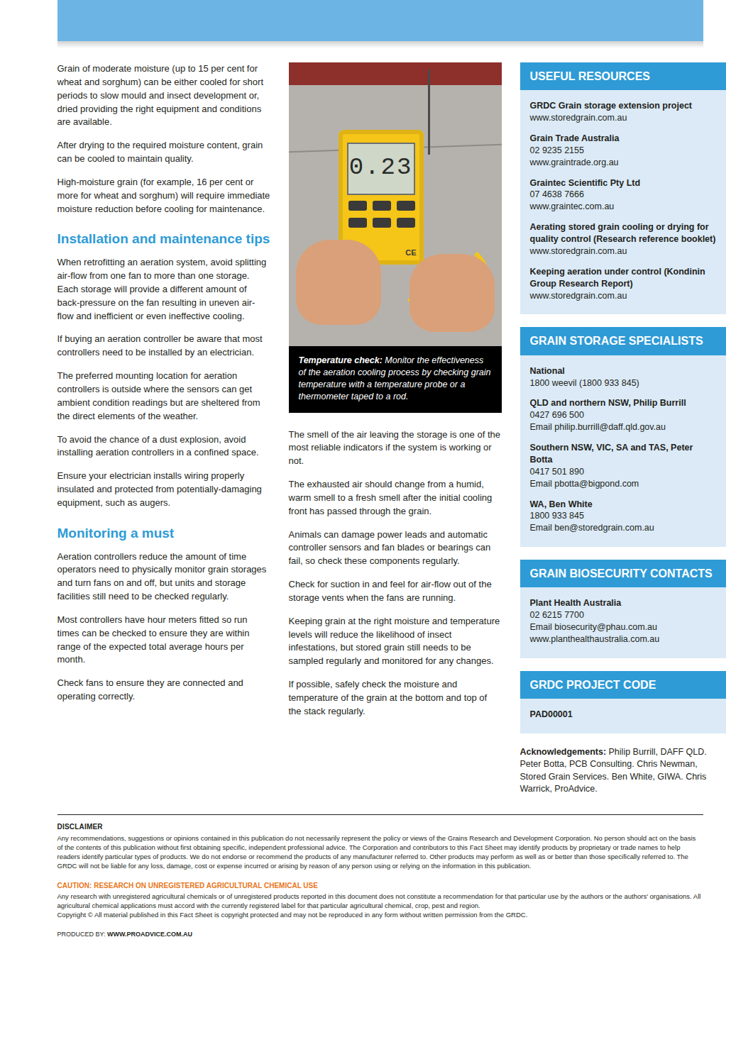Grain of moderate moisture (up to 15 per cent for wheat and sorghum) can be either cooled for short periods to slow mould and insect development or, dried providing the right equipment and conditions are available.
After drying to the required moisture content, grain can be cooled to maintain quality.
High-moisture grain (for example, 16 per cent or more for wheat and sorghum) will require immediate moisture reduction before cooling for maintenance.
Installation and maintenance tips
When retrofitting an aeration system, avoid splitting air-flow from one fan to more than one storage. Each storage will provide a different amount of back-pressure on the fan resulting in uneven air-flow and inefficient or even ineffective cooling.
If buying an aeration controller be aware that most controllers need to be installed by an electrician.
The preferred mounting location for aeration controllers is outside where the sensors can get ambient condition readings but are sheltered from the direct elements of the weather.
To avoid the chance of a dust explosion, avoid installing aeration controllers in a confined space.
Ensure your electrician installs wiring properly insulated and protected from potentially-damaging equipment, such as augers.
Monitoring a must
Aeration controllers reduce the amount of time operators need to physically monitor grain storages and turn fans on and off, but units and storage facilities still need to be checked regularly.
Most controllers have hour meters fitted so run times can be checked to ensure they are within range of the expected total average hours per month.
Check fans to ensure they are connected and operating correctly.
0.23
CE
PHOTO: CHRIS WARRICK, KONDININ GROUP
Temperature check: Monitor the effectiveness of the aeration cooling process by checking grain temperature with a temperature probe or a thermometer taped to a rod.
The smell of the air leaving the storage is one of the most reliable indicators if the system is working or not.
The exhausted air should change from a humid, warm smell to a fresh smell after the initial cooling front has passed through the grain.
Animals can damage power leads and automatic controller sensors and fan blades or bearings can fail, so check these components regularly.
Check for suction in and feel for air-flow out of the storage vents when the fans are running.
Keeping grain at the right moisture and temperature levels will reduce the likelihood of insect infestations, but stored grain still needs to be sampled regularly and monitored for any changes.
If possible, safely check the moisture and temperature of the grain at the bottom and top of the stack regularly.
USEFUL RESOURCES
GRDC Grain storage extension projectwww.storedgrain.com.au
Grain Trade Australia02 9235 2155
www.graintrade.org.au
Graintec Scientific Pty Ltd07 4638 7666
www.graintec.com.au
Aerating stored grain cooling or drying for quality control (Research reference booklet) www.storedgrain.com.au
Keeping aeration under control (Kondinin Group Research Report) www.storedgrain.com.au
GRAIN STORAGE SPECIALISTS
National1800 weevil (1800 933 845)
QLD and northern NSW, Philip Burrill0427 696 500
Email philip.burrill@daff.qld.gov.au
Southern NSW, VIC, SA and TAS, Peter Botta0417 501 890
Email pbotta@bigpond.com
WA, Ben White1800 933 845
Email ben@storedgrain.com.au
GRAIN BIOSECURITY CONTACTS
Plant Health Australia02 6215 7700
Email biosecurity@phau.com.au
www.planthealthaustralia.com.au
GRDC PROJECT CODE
PAD00001
Acknowledgements: Philip Burrill, DAFF QLD. Peter Botta, PCB Consulting. Chris Newman, Stored Grain Services. Ben White, GIWA. Chris Warrick, ProAdvice.
DISCLAIMER
Any recommendations, suggestions or opinions contained in this publication do not necessarily represent the policy or views of the Grains Research and Development Corporation. No person should act on the basis of the contents of this publication without first obtaining specific, independent professional advice. The Corporation and contributors to this Fact Sheet may identify products by proprietary or trade names to help readers identify particular types of products. We do not endorse or recommend the products of any manufacturer referred to. Other products may perform as well as or better than those specifically referred to. The GRDC will not be liable for any loss, damage, cost or expense incurred or arising by reason of any person using or relying on the information in this publication.
CAUTION: RESEARCH ON UNREGISTERED AGRICULTURAL CHEMICAL USE
Any research with unregistered agricultural chemicals or of unregistered products reported in this document does not constitute a recommendation for that particular use by the authors or the authors' organisations. All agricultural chemical applications must accord with the currently registered label for that particular agricultural chemical, crop, pest and region.
Copyright © All material published in this Fact Sheet is copyright protected and may not be reproduced in any form without written permission from the GRDC.
PRODUCED BY: WWW.PROADVICE.COM.AU